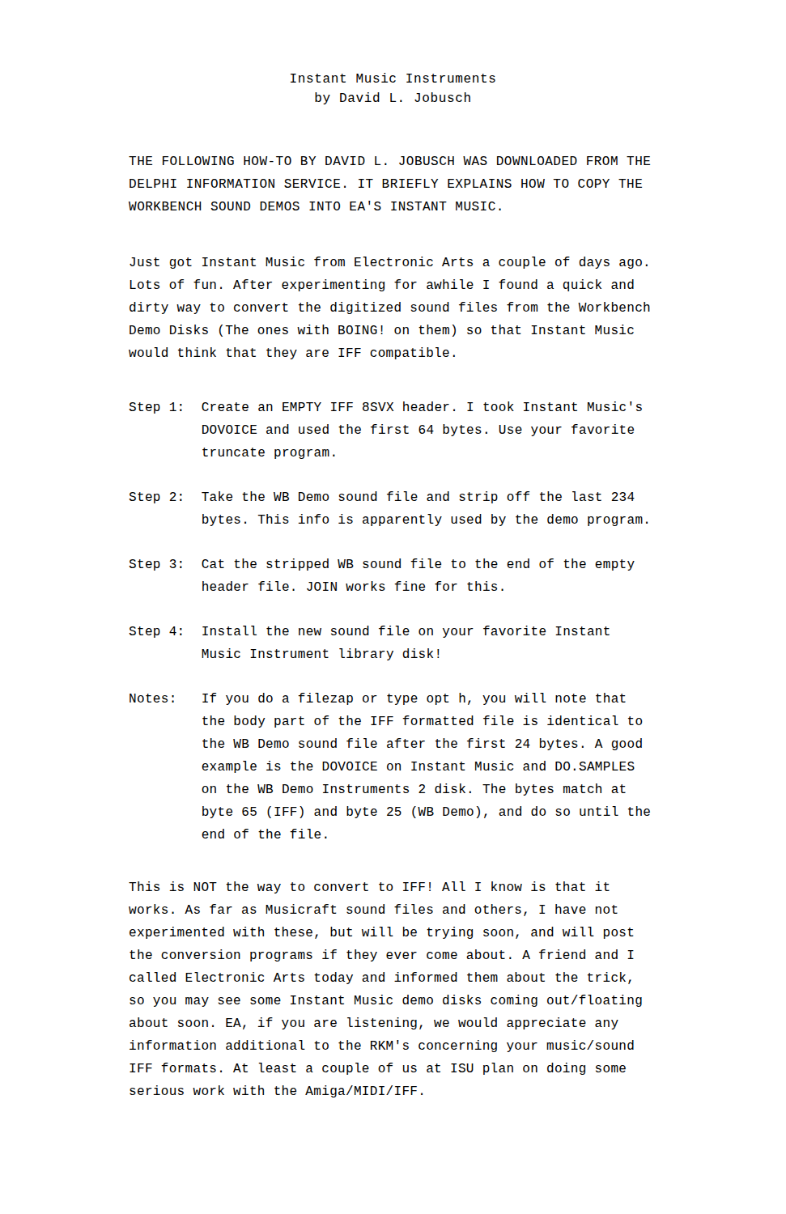Instant Music Instruments by David L. Jobusch
The following how-to by David L. Jobusch was downloaded from the Delphi Information Service. It briefly explains how to copy the Workbench sound demos into EA's Instant Music.
Just got Instant Music from Electronic Arts a couple of days ago. Lots of fun. After experimenting for awhile I found a quick and dirty way to convert the digitized sound files from the Workbench Demo Disks (The ones with BOING! on them) so that Instant Music would think that they are IFF compatible.
Step 1:
Create an EMPTY IFF 8SVX header. I took Instant Music's DOVOICE and used the first 64 bytes. Use your favorite truncate program.
Step 2:
Take the WB Demo sound file and strip off the last 234 bytes. This info is apparently used by the demo program.
Step 3:
Cat the stripped WB sound file to the end of the empty header file. JOIN works fine for this.
Step 4:
Install the new sound file on your favorite Instant Music Instrument library disk!
Notes:
If you do a filezap or type opt h, you will note that the body part of the IFF formatted file is identical to the WB Demo sound file after the first 24 bytes. A good example is the DOVOICE on Instant Music and DO.SAMPLES on the WB Demo Instruments 2 disk. The bytes match at byte 65 (IFF) and byte 25 (WB Demo), and do so until the end of the file.
This is NOT the way to convert to IFF! All I know is that it works. As far as Musicraft sound files and others, I have not experimented with these, but will be trying soon, and will post the conversion programs if they ever come about. A friend and I called Electronic Arts today and informed them about the trick, so you may see some Instant Music demo disks coming out/floating about soon. EA, if you are listening, we would appreciate any information additional to the RKM's concerning your music/sound IFF formats. At least a couple of us at ISU plan on doing some serious work with the Amiga/MIDI/IFF.